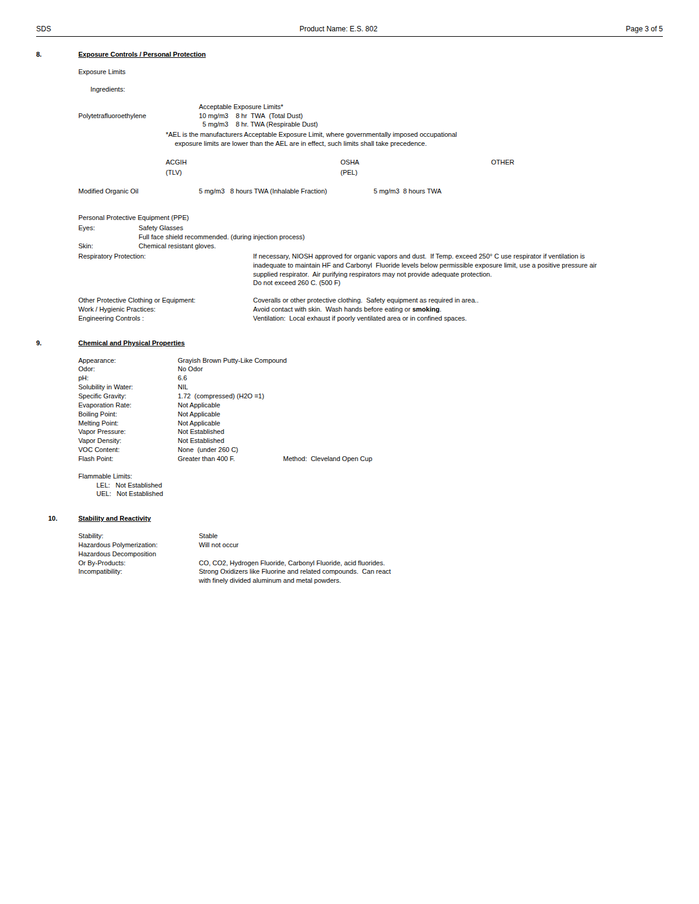SDS
Product Name: E.S. 802
Page 3 of 5
8.
Exposure Controls / Personal Protection
Exposure Limits
Ingredients:
Acceptable Exposure Limits*
Polytetrafluoroethylene
10 mg/m3 8 hr TWA (Total Dust)
5 mg/m3 8 hr. TWA (Respirable Dust)
*AEL is the manufacturers Acceptable Exposure Limit, where governmentally imposed occupational
exposure limits are lower than the AEL are in effect, such limits shall take precedence.
ACGIH
OSHA
OTHER
(TLV)
(PEL)
Modified Organic Oil
5 mg/m3 8 hours TWA (Inhalable Fraction)
5 mg/m3 8 hours TWA
Personal Protective Equipment (PPE)
Eyes:
Safety Glasses
Full face shield recommended. (during injection process)
Skin:
Chemical resistant gloves.
Respiratory Protection:
If necessary, NIOSH approved for organic vapors and dust. If Temp. exceed 250° C use respirator if ventilation is inadequate to maintain HF and Carbonyl Fluoride levels below permissible exposure limit, use a positive pressure air supplied respirator. Air purifying respirators may not provide adequate protection.
Do not exceed 260 C. (500 F)
Other Protective Clothing or Equipment:
Coveralls or other protective clothing. Safety equipment as required in area..
Work / Hygienic Practices:
Avoid contact with skin. Wash hands before eating or smoking.
Engineering Controls :
Ventilation: Local exhaust if poorly ventilated area or in confined spaces.
9.
Chemical and Physical Properties
Appearance:
Grayish Brown Putty-Like Compound
Odor:
No Odor
pH:
6.6
Solubility in Water:
NIL
Specific Gravity:
1.72 (compressed) (H2O =1)
Evaporation Rate:
Not Applicable
Boiling Point:
Not Applicable
Melting Point:
Not Applicable
Vapor Pressure:
Not Established
Vapor Density:
Not Established
VOC Content:
None (under 260 C)
Flash Point:
Greater than 400 F.Method: Cleveland Open Cup
Flammable Limits:
LEL: Not Established
UEL: Not Established
10.
Stability and Reactivity
Stability:
Stable
Hazardous Polymerization:
Will not occur
Hazardous Decomposition
Or By-Products:
CO, CO2, Hydrogen Fluoride, Carbonyl Fluoride, acid fluorides.
Incompatibility:
Strong Oxidizers like Fluorine and related compounds. Can react
with finely divided aluminum and metal powders.